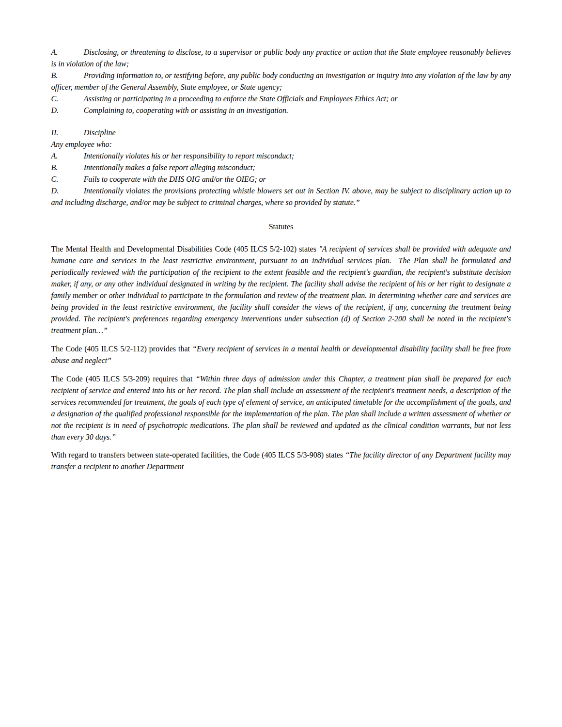A. Disclosing, or threatening to disclose, to a supervisor or public body any practice or action that the State employee reasonably believes is in violation of the law;
B. Providing information to, or testifying before, any public body conducting an investigation or inquiry into any violation of the law by any officer, member of the General Assembly, State employee, or State agency;
C. Assisting or participating in a proceeding to enforce the State Officials and Employees Ethics Act; or
D. Complaining to, cooperating with or assisting in an investigation.
II. Discipline
Any employee who:
A. Intentionally violates his or her responsibility to report misconduct;
B. Intentionally makes a false report alleging misconduct;
C. Fails to cooperate with the DHS OIG and/or the OIEG; or
D. Intentionally violates the provisions protecting whistle blowers set out in Section IV. above, may be subject to disciplinary action up to and including discharge, and/or may be subject to criminal charges, where so provided by statute.”
Statutes
The Mental Health and Developmental Disabilities Code (405 ILCS 5/2-102) states "A recipient of services shall be provided with adequate and humane care and services in the least restrictive environment, pursuant to an individual services plan. The Plan shall be formulated and periodically reviewed with the participation of the recipient to the extent feasible and the recipient's guardian, the recipient's substitute decision maker, if any, or any other individual designated in writing by the recipient. The facility shall advise the recipient of his or her right to designate a family member or other individual to participate in the formulation and review of the treatment plan. In determining whether care and services are being provided in the least restrictive environment, the facility shall consider the views of the recipient, if any, concerning the treatment being provided. The recipient's preferences regarding emergency interventions under subsection (d) of Section 2-200 shall be noted in the recipient's treatment plan…”
The Code (405 ILCS 5/2-112) provides that “Every recipient of services in a mental health or developmental disability facility shall be free from abuse and neglect”
The Code (405 ILCS 5/3-209) requires that “Within three days of admission under this Chapter, a treatment plan shall be prepared for each recipient of service and entered into his or her record. The plan shall include an assessment of the recipient's treatment needs, a description of the services recommended for treatment, the goals of each type of element of service, an anticipated timetable for the accomplishment of the goals, and a designation of the qualified professional responsible for the implementation of the plan. The plan shall include a written assessment of whether or not the recipient is in need of psychotropic medications. The plan shall be reviewed and updated as the clinical condition warrants, but not less than every 30 days.”
With regard to transfers between state-operated facilities, the Code (405 ILCS 5/3-908) states “The facility director of any Department facility may transfer a recipient to another Department